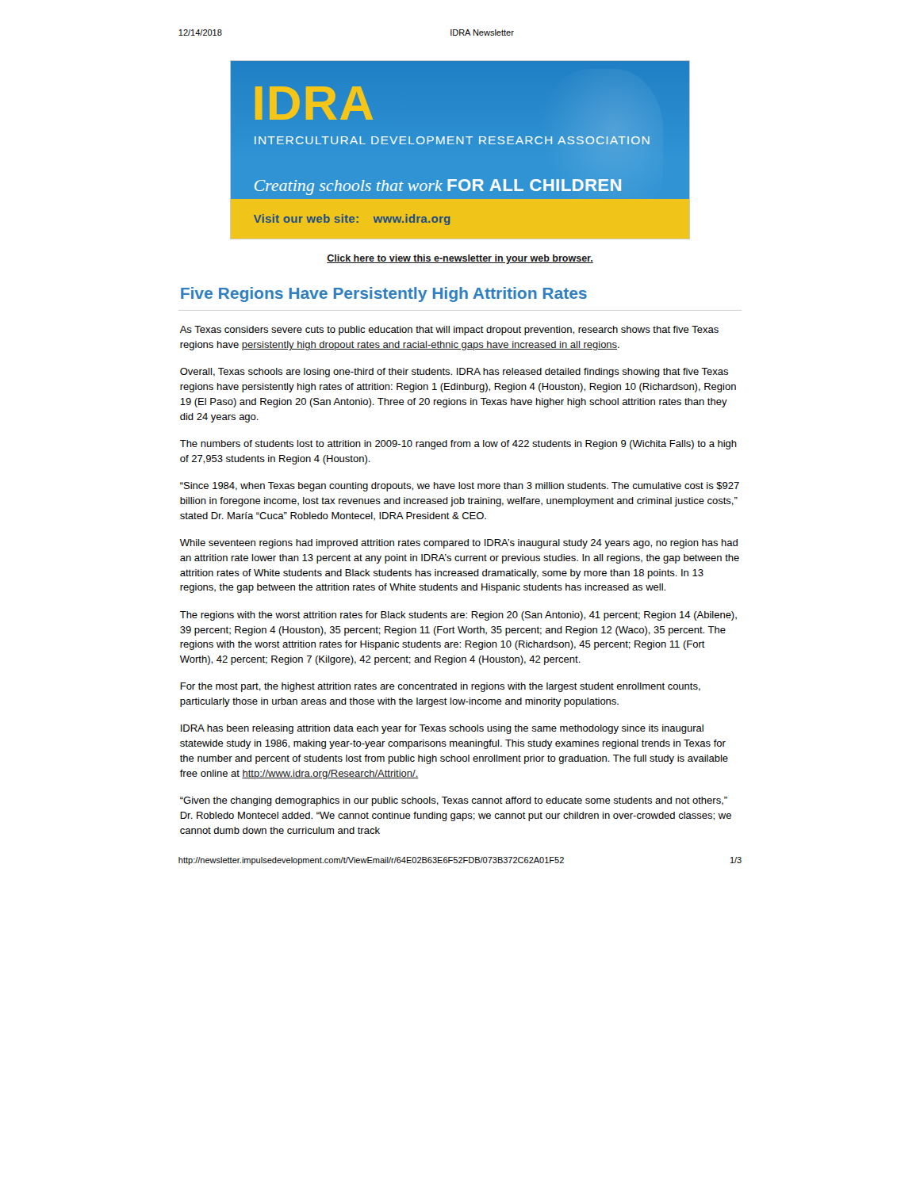12/14/2018
IDRA Newsletter
IDRA
INTERCULTURAL DEVELOPMENT RESEARCH ASSOCIATION
Creating schools that work FOR ALL CHILDREN
Visit our web site: www.idra.org
Click here to view this e-newsletter in your web browser.
Five Regions Have Persistently High Attrition Rates
As Texas considers severe cuts to public education that will impact dropout prevention, research shows that five Texas regions have persistently high dropout rates and racial-ethnic gaps have increased in all regions.
Overall, Texas schools are losing one-third of their students. IDRA has released detailed findings showing that five Texas regions have persistently high rates of attrition: Region 1 (Edinburg), Region 4 (Houston), Region 10 (Richardson), Region 19 (El Paso) and Region 20 (San Antonio). Three of 20 regions in Texas have higher high school attrition rates than they did 24 years ago.
The numbers of students lost to attrition in 2009-10 ranged from a low of 422 students in Region 9 (Wichita Falls) to a high of 27,953 students in Region 4 (Houston).
“Since 1984, when Texas began counting dropouts, we have lost more than 3 million students. The cumulative cost is $927 billion in foregone income, lost tax revenues and increased job training, welfare, unemployment and criminal justice costs,” stated Dr. María “Cuca” Robledo Montecel, IDRA President & CEO.
While seventeen regions had improved attrition rates compared to IDRA’s inaugural study 24 years ago, no region has had an attrition rate lower than 13 percent at any point in IDRA’s current or previous studies. In all regions, the gap between the attrition rates of White students and Black students has increased dramatically, some by more than 18 points. In 13 regions, the gap between the attrition rates of White students and Hispanic students has increased as well.
The regions with the worst attrition rates for Black students are: Region 20 (San Antonio), 41 percent; Region 14 (Abilene), 39 percent; Region 4 (Houston), 35 percent; Region 11 (Fort Worth, 35 percent; and Region 12 (Waco), 35 percent. The regions with the worst attrition rates for Hispanic students are: Region 10 (Richardson), 45 percent; Region 11 (Fort Worth), 42 percent; Region 7 (Kilgore), 42 percent; and Region 4 (Houston), 42 percent.
For the most part, the highest attrition rates are concentrated in regions with the largest student enrollment counts, particularly those in urban areas and those with the largest low-income and minority populations.
IDRA has been releasing attrition data each year for Texas schools using the same methodology since its inaugural statewide study in 1986, making year-to-year comparisons meaningful. This study examines regional trends in Texas for the number and percent of students lost from public high school enrollment prior to graduation. The full study is available free online at http://www.idra.org/Research/Attrition/.
“Given the changing demographics in our public schools, Texas cannot afford to educate some students and not others,” Dr. Robledo Montecel added. “We cannot continue funding gaps; we cannot put our children in over-crowded classes; we cannot dumb down the curriculum and track
http://newsletter.impulsedevelopment.com/t/ViewEmail/r/64E02B63E6F52FDB/073B372C62A01F52
1/3